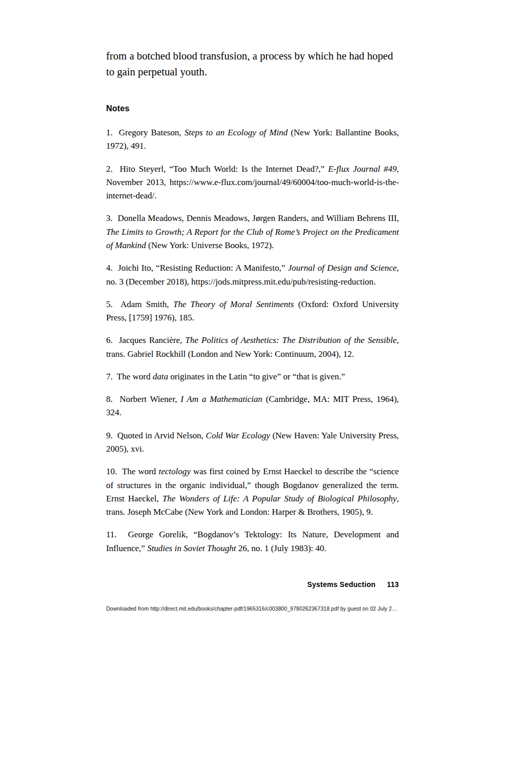from a botched blood transfusion, a process by which he had hoped to gain perpetual youth.
Notes
1. Gregory Bateson, Steps to an Ecology of Mind (New York: Ballantine Books, 1972), 491.
2. Hito Steyerl, “Too Much World: Is the Internet Dead?,” E-flux Journal #49, November 2013, https://www.e-flux.com/journal/49/60004/too-much-world-is-the-internet-dead/.
3. Donella Meadows, Dennis Meadows, Jørgen Randers, and William Behrens III, The Limits to Growth; A Report for the Club of Rome’s Project on the Predicament of Mankind (New York: Universe Books, 1972).
4. Joichi Ito, “Resisting Reduction: A Manifesto,” Journal of Design and Science, no. 3 (December 2018), https://jods.mitpress.mit.edu/pub/resisting-reduction.
5. Adam Smith, The Theory of Moral Sentiments (Oxford: Oxford University Press, [1759] 1976), 185.
6. Jacques Rancière, The Politics of Aesthetics: The Distribution of the Sensible, trans. Gabriel Rockhill (London and New York: Continuum, 2004), 12.
7. The word data originates in the Latin “to give” or “that is given.”
8. Norbert Wiener, I Am a Mathematician (Cambridge, MA: MIT Press, 1964), 324.
9. Quoted in Arvid Nelson, Cold War Ecology (New Haven: Yale University Press, 2005), xvi.
10. The word tectology was first coined by Ernst Haeckel to describe the “science of structures in the organic individual,” though Bogdanov generalized the term. Ernst Haeckel, The Wonders of Life: A Popular Study of Biological Philosophy, trans. Joseph McCabe (New York and London: Harper & Brothers, 1905), 9.
11. George Gorelik, “Bogdanov’s Tektology: Its Nature, Development and Influence,” Studies in Soviet Thought 26, no. 1 (July 1983): 40.
Systems Seduction113
Downloaded from http://direct.mit.edu/books/chapter-pdf/1965316/c003800_9780262367318.pdf by guest on 02 July 2022